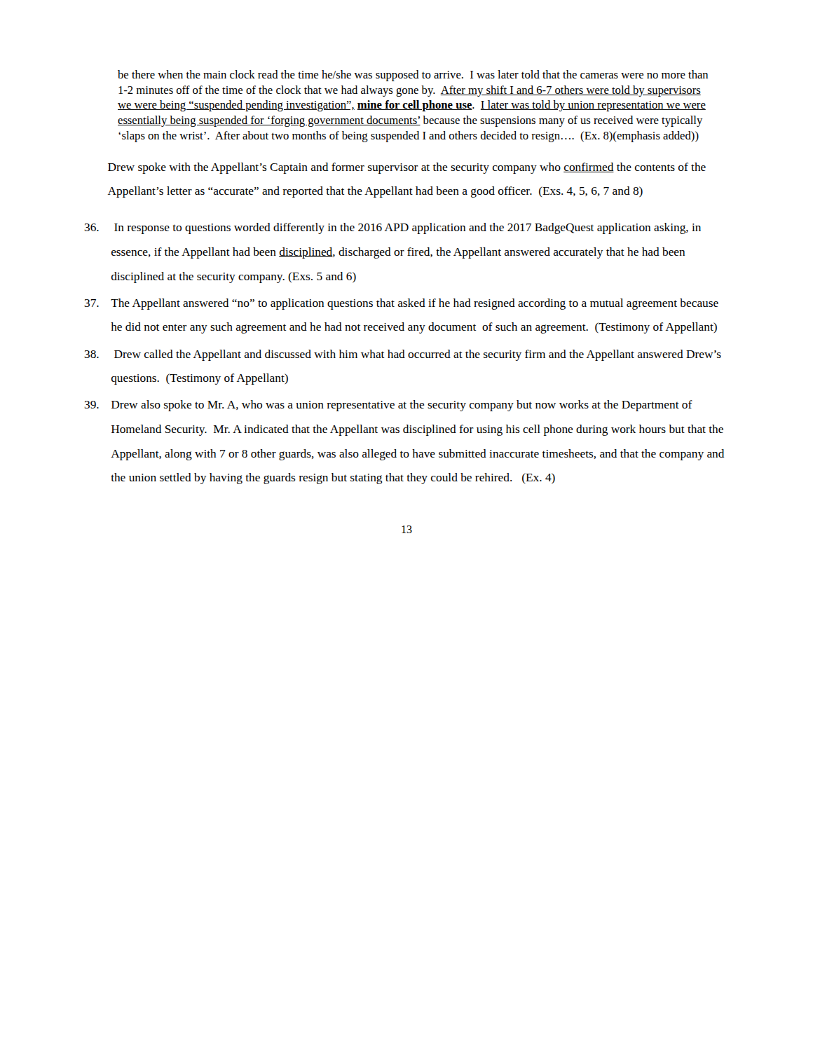be there when the main clock read the time he/she was supposed to arrive. I was later told that the cameras were no more than 1-2 minutes off of the time of the clock that we had always gone by. After my shift I and 6-7 others were told by supervisors we were being “suspended pending investigation”, mine for cell phone use. I later was told by union representation we were essentially being suspended for ‘forging government documents’ because the suspensions many of us received were typically ‘slaps on the wrist’. After about two months of being suspended I and others decided to resign…. (Ex. 8)(emphasis added))
Drew spoke with the Appellant’s Captain and former supervisor at the security company who confirmed the contents of the Appellant’s letter as “accurate” and reported that the Appellant had been a good officer. (Exs. 4, 5, 6, 7 and 8)
36. In response to questions worded differently in the 2016 APD application and the 2017 BadgeQuest application asking, in essence, if the Appellant had been disciplined, discharged or fired, the Appellant answered accurately that he had been disciplined at the security company. (Exs. 5 and 6)
37. The Appellant answered “no” to application questions that asked if he had resigned according to a mutual agreement because he did not enter any such agreement and he had not received any document of such an agreement. (Testimony of Appellant)
38. Drew called the Appellant and discussed with him what had occurred at the security firm and the Appellant answered Drew’s questions. (Testimony of Appellant)
39. Drew also spoke to Mr. A, who was a union representative at the security company but now works at the Department of Homeland Security. Mr. A indicated that the Appellant was disciplined for using his cell phone during work hours but that the Appellant, along with 7 or 8 other guards, was also alleged to have submitted inaccurate timesheets, and that the company and the union settled by having the guards resign but stating that they could be rehired. (Ex. 4)
13